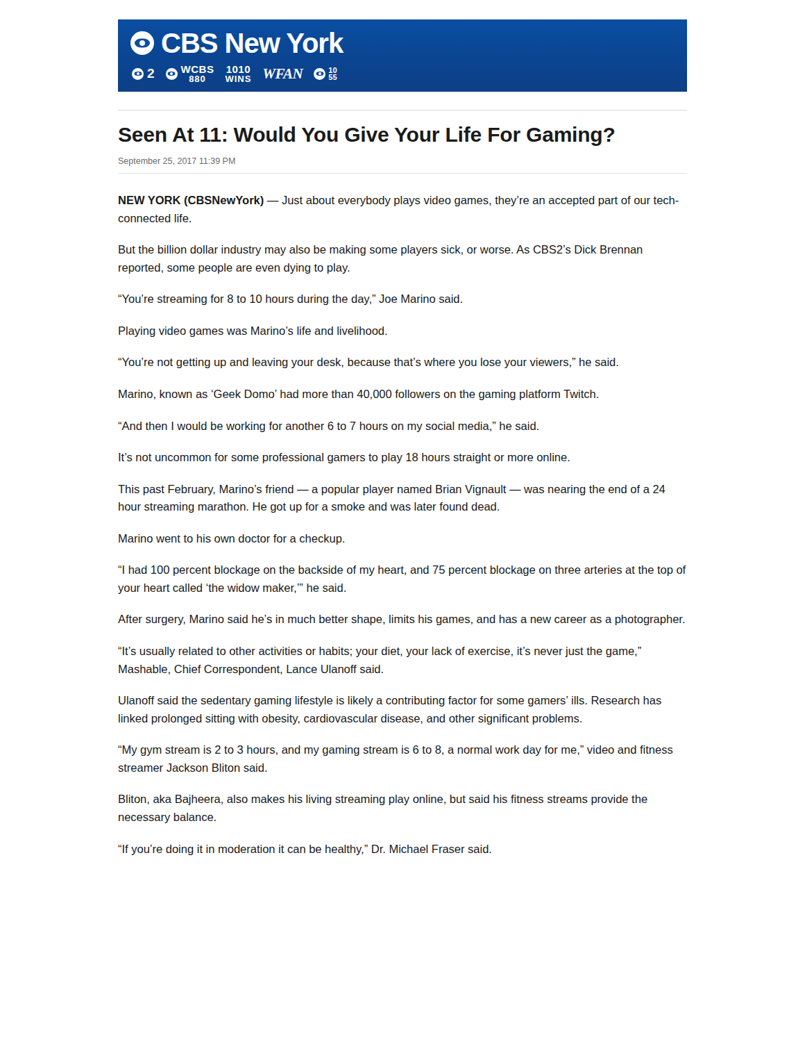CBS New York
2
WCBS 880
1010 WINS
WFAN
1055
Seen At 11: Would You Give Your Life For Gaming?
September 25, 2017 11:39 PM
NEW YORK (CBSNewYork) — Just about everybody plays video games, they’re an accepted part of our tech-connected life.
But the billion dollar industry may also be making some players sick, or worse. As CBS2’s Dick Brennan reported, some people are even dying to play.
“You’re streaming for 8 to 10 hours during the day,” Joe Marino said.
Playing video games was Marino’s life and livelihood.
“You’re not getting up and leaving your desk, because that’s where you lose your viewers,” he said.
Marino, known as ‘Geek Domo’ had more than 40,000 followers on the gaming platform Twitch.
“And then I would be working for another 6 to 7 hours on my social media,” he said.
It’s not uncommon for some professional gamers to play 18 hours straight or more online.
This past February, Marino’s friend — a popular player named Brian Vignault — was nearing the end of a 24 hour streaming marathon. He got up for a smoke and was later found dead.
Marino went to his own doctor for a checkup.
“I had 100 percent blockage on the backside of my heart, and 75 percent blockage on three arteries at the top of your heart called ‘the widow maker,’” he said.
After surgery, Marino said he’s in much better shape, limits his games, and has a new career as a photographer.
“It’s usually related to other activities or habits; your diet, your lack of exercise, it’s never just the game,” Mashable, Chief Correspondent, Lance Ulanoff said.
Ulanoff said the sedentary gaming lifestyle is likely a contributing factor for some gamers’ ills. Research has linked prolonged sitting with obesity, cardiovascular disease, and other significant problems.
“My gym stream is 2 to 3 hours, and my gaming stream is 6 to 8, a normal work day for me,” video and fitness streamer Jackson Bliton said.
Bliton, aka Bajheera, also makes his living streaming play online, but said his fitness streams provide the necessary balance.
“If you’re doing it in moderation it can be healthy,” Dr. Michael Fraser said.